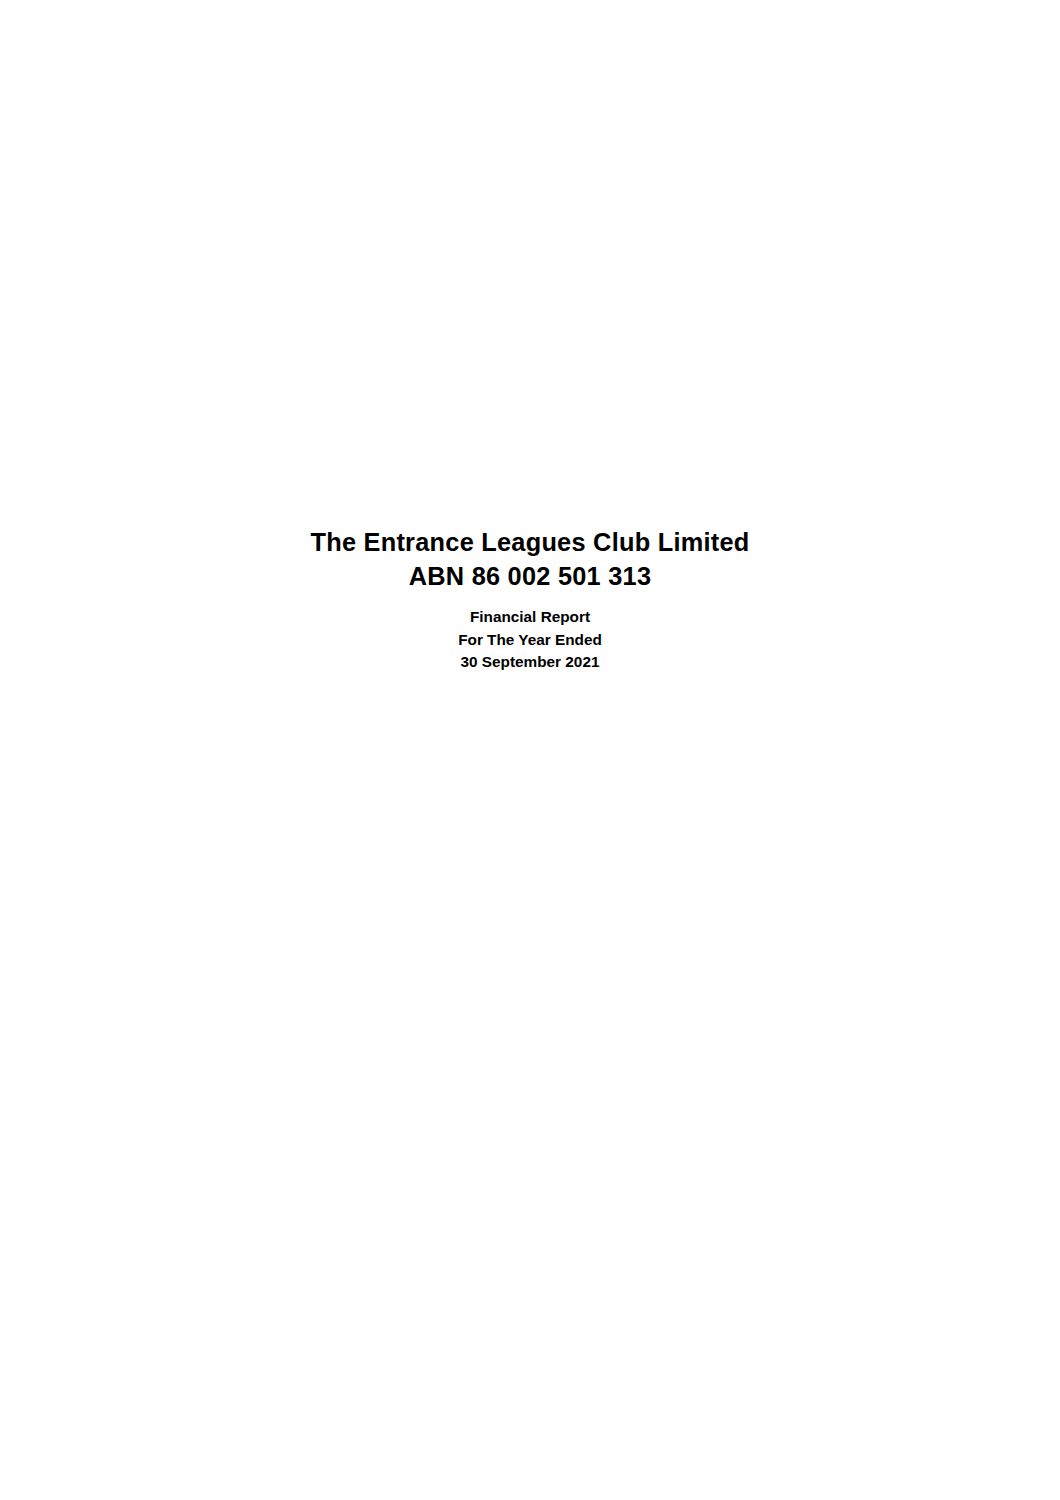The Entrance Leagues Club Limited
ABN 86 002 501 313
Financial Report
For The Year Ended
30 September 2021